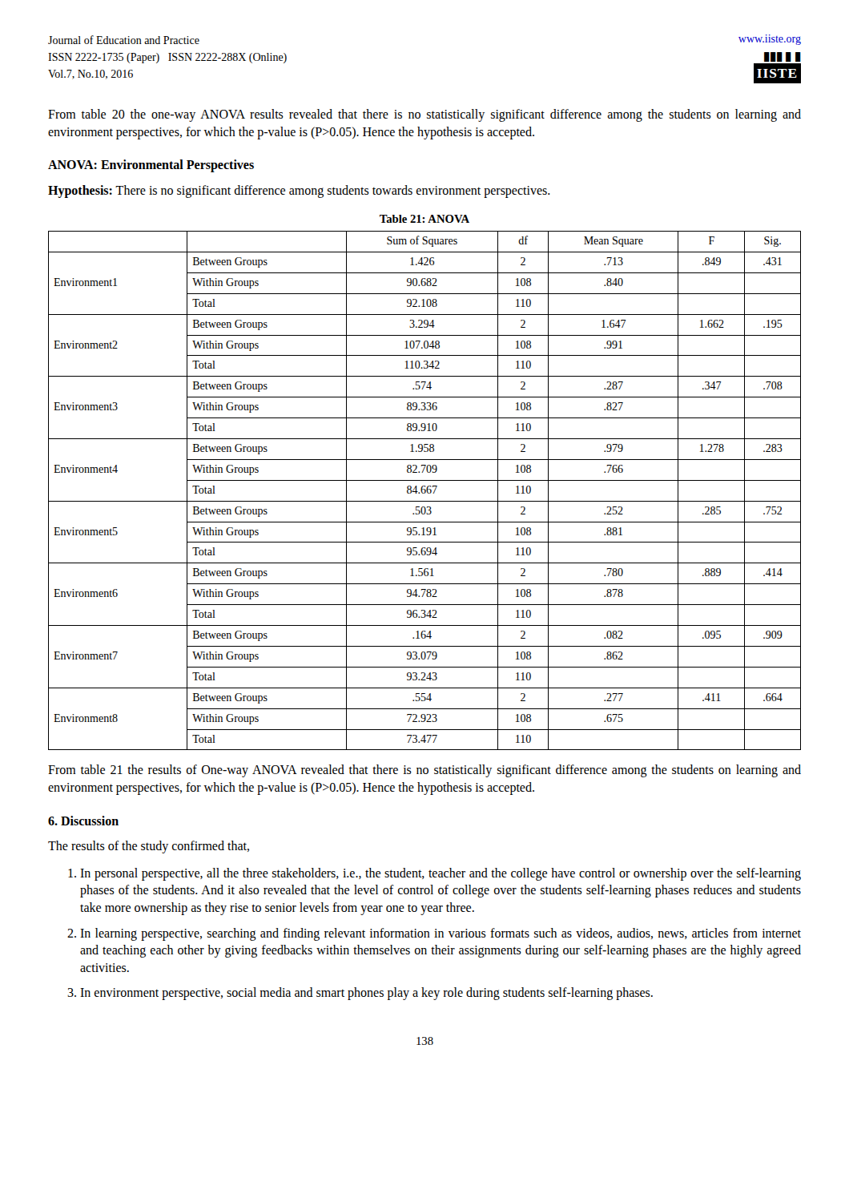Journal of Education and Practice
ISSN 2222-1735 (Paper) ISSN 2222-288X (Online)
Vol.7, No.10, 2016
www.iiste.org
▮▮▮ ▮ ▮ IISTE
From table 20 the one-way ANOVA results revealed that there is no statistically significant difference among the students on learning and environment perspectives, for which the p-value is (P>0.05). Hence the hypothesis is accepted.
ANOVA: Environmental Perspectives
Hypothesis: There is no significant difference among students towards environment perspectives.
Table 21: ANOVA
| | | Sum of Squares | df | Mean Square | F | Sig. |
| --- | --- | --- | --- | --- | --- | --- |
| Environment1 | Between Groups | 1.426 | 2 | .713 | .849 | .431 |
| Within Groups | 90.682 | 108 | .840 | | |
| Total | 92.108 | 110 | | | |
| Environment2 | Between Groups | 3.294 | 2 | 1.647 | 1.662 | .195 |
| Within Groups | 107.048 | 108 | .991 | | |
| Total | 110.342 | 110 | | | |
| Environment3 | Between Groups | .574 | 2 | .287 | .347 | .708 |
| Within Groups | 89.336 | 108 | .827 | | |
| Total | 89.910 | 110 | | | |
| Environment4 | Between Groups | 1.958 | 2 | .979 | 1.278 | .283 |
| Within Groups | 82.709 | 108 | .766 | | |
| Total | 84.667 | 110 | | | |
| Environment5 | Between Groups | .503 | 2 | .252 | .285 | .752 |
| Within Groups | 95.191 | 108 | .881 | | |
| Total | 95.694 | 110 | | | |
| Environment6 | Between Groups | 1.561 | 2 | .780 | .889 | .414 |
| Within Groups | 94.782 | 108 | .878 | | |
| Total | 96.342 | 110 | | | |
| Environment7 | Between Groups | .164 | 2 | .082 | .095 | .909 |
| Within Groups | 93.079 | 108 | .862 | | |
| Total | 93.243 | 110 | | | |
| Environment8 | Between Groups | .554 | 2 | .277 | .411 | .664 |
| Within Groups | 72.923 | 108 | .675 | | |
| Total | 73.477 | 110 | | | |
From table 21 the results of One-way ANOVA revealed that there is no statistically significant difference among the students on learning and environment perspectives, for which the p-value is (P>0.05). Hence the hypothesis is accepted.
6. Discussion
The results of the study confirmed that,
In personal perspective, all the three stakeholders, i.e., the student, teacher and the college have control or ownership over the self-learning phases of the students. And it also revealed that the level of control of college over the students self-learning phases reduces and students take more ownership as they rise to senior levels from year one to year three.
In learning perspective, searching and finding relevant information in various formats such as videos, audios, news, articles from internet and teaching each other by giving feedbacks within themselves on their assignments during our self-learning phases are the highly agreed activities.
In environment perspective, social media and smart phones play a key role during students self-learning phases.
138